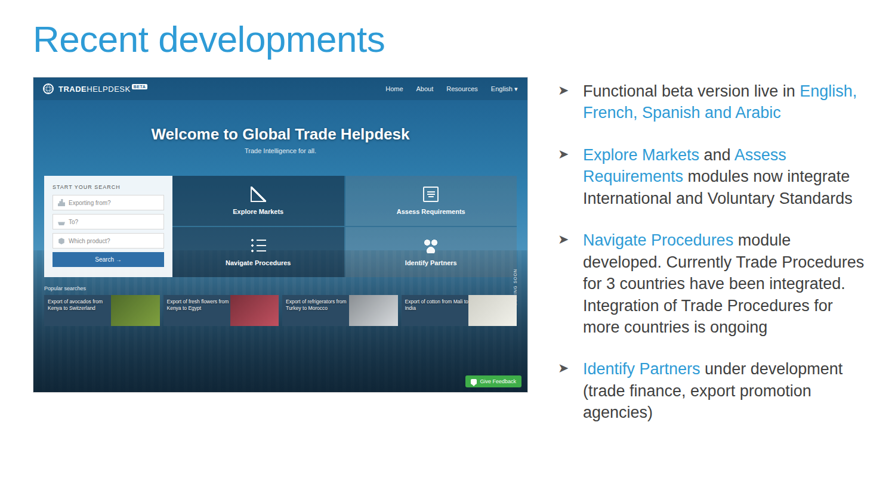Recent developments
TRADEHELPDESK BETA
Home About Resources English ▾
Welcome to Global Trade Helpdesk
Trade Intelligence for all.
START YOUR SEARCH
Exporting from?
To?
Which product?
Search →
Explore Markets
Assess Requirements
Navigate Procedures
Identify Partners COMING SOON
Popular searches
Export of avocados from Kenya to Switzerland
Export of fresh flowers from Kenya to Egypt
Export of refrigerators from Turkey to Morocco
Export of cotton from Mali to India
Give Feedback
Functional beta version live in English, French, Spanish and Arabic
Explore Markets and Assess Requirements modules now integrate International and Voluntary Standards
Navigate Procedures module developed. Currently Trade Procedures for 3 countries have been integrated. Integration of Trade Procedures for more countries is ongoing
Identify Partners under development (trade finance, export promotion agencies)